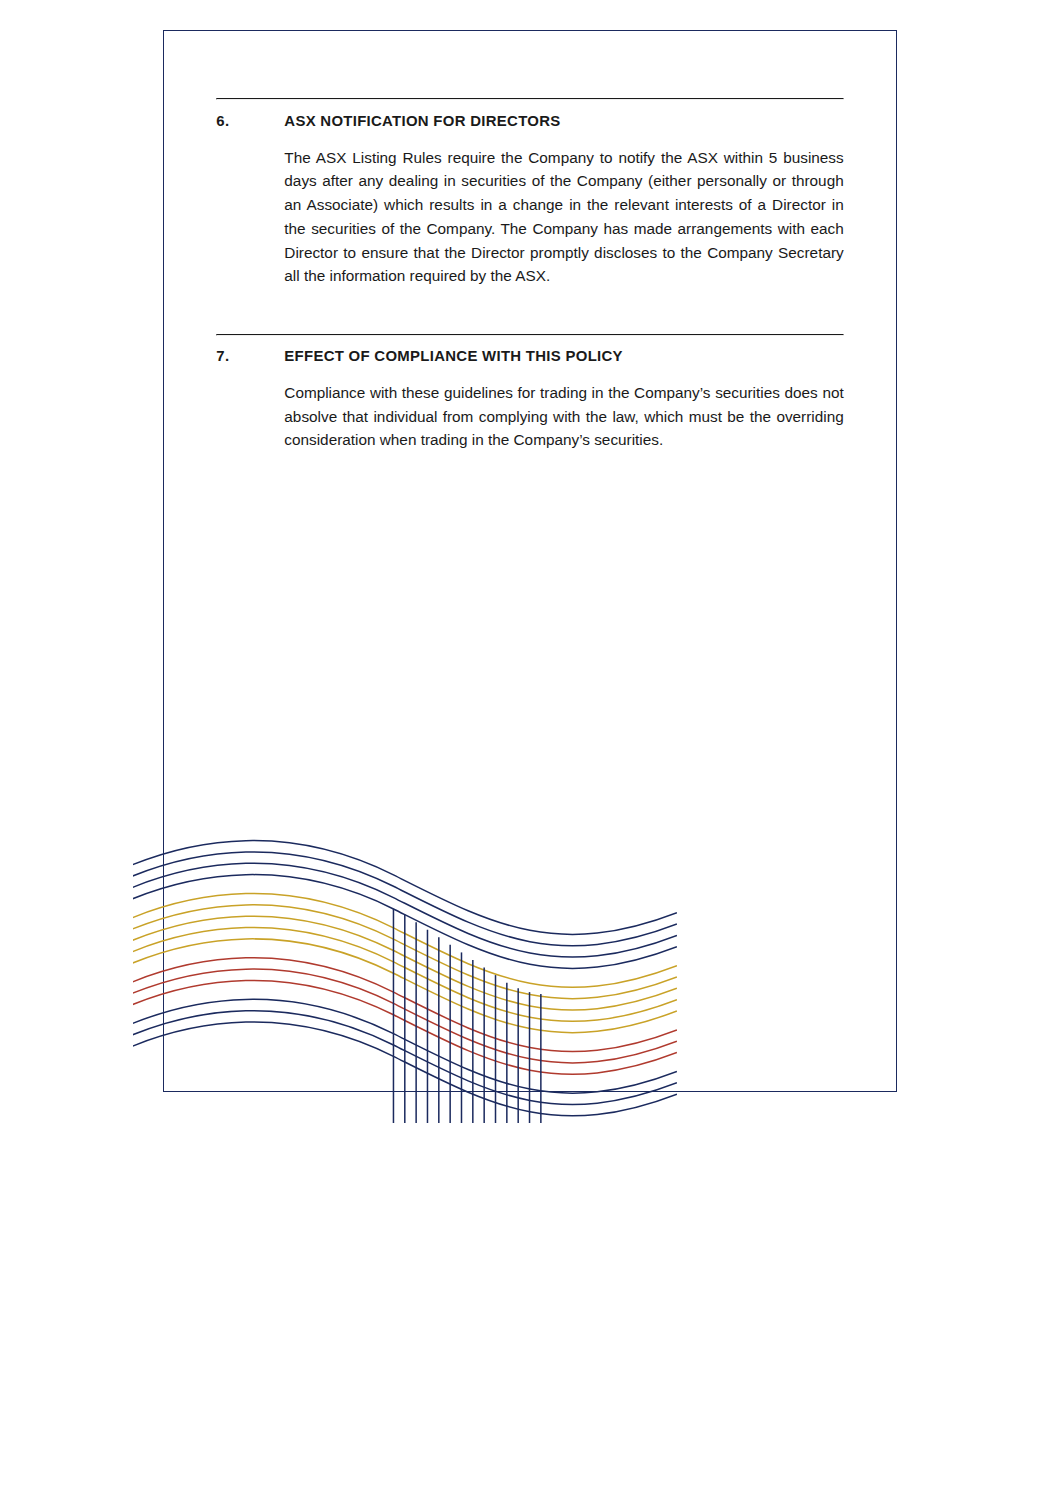6. ASX Notification for Directors
The ASX Listing Rules require the Company to notify the ASX within 5 business days after any dealing in securities of the Company (either personally or through an Associate) which results in a change in the relevant interests of a Director in the securities of the Company. The Company has made arrangements with each Director to ensure that the Director promptly discloses to the Company Secretary all the information required by the ASX.
7. Effect of Compliance with this Policy
Compliance with these guidelines for trading in the Company’s securities does not absolve that individual from complying with the law, which must be the overriding consideration when trading in the Company’s securities.